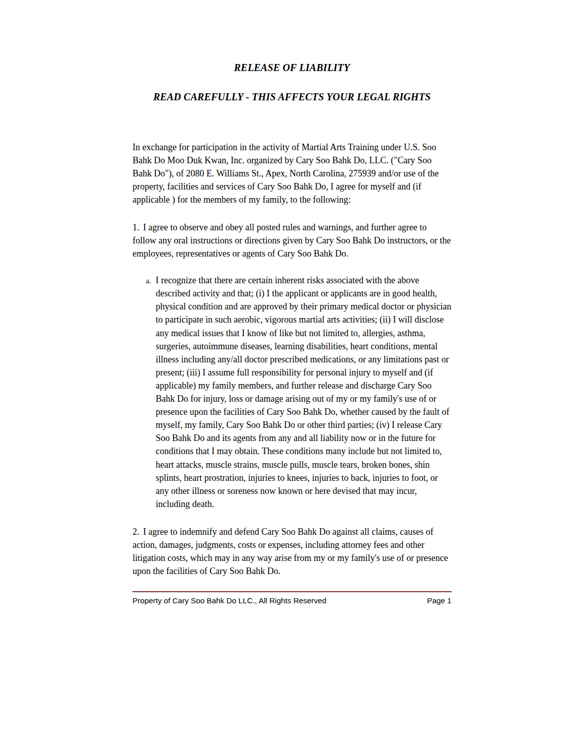RELEASE OF LIABILITY
READ CAREFULLY - THIS AFFECTS YOUR LEGAL RIGHTS
In exchange for participation in the activity of Martial Arts Training under U.S. Soo Bahk Do Moo Duk Kwan, Inc. organized by Cary Soo Bahk Do, LLC. ("Cary Soo Bahk Do"), of 2080 E. Williams St., Apex, North Carolina, 275939 and/or use of the property, facilities and services of Cary Soo Bahk Do, I agree for myself and (if applicable ) for the members of my family, to the following:
1. I agree to observe and obey all posted rules and warnings, and further agree to follow any oral instructions or directions given by Cary Soo Bahk Do instructors, or the employees, representatives or agents of Cary Soo Bahk Do.
I recognize that there are certain inherent risks associated with the above described activity and that; (i) I the applicant or applicants are in good health, physical condition and are approved by their primary medical doctor or physician to participate in such aerobic, vigorous martial arts activities; (ii) I will disclose any medical issues that I know of like but not limited to, allergies, asthma, surgeries, autoimmune diseases, learning disabilities, heart conditions, mental illness including any/all doctor prescribed medications, or any limitations past or present; (iii) I assume full responsibility for personal injury to myself and (if applicable) my family members, and further release and discharge Cary Soo Bahk Do for injury, loss or damage arising out of my or my family's use of or presence upon the facilities of Cary Soo Bahk Do, whether caused by the fault of myself, my family, Cary Soo Bahk Do or other third parties; (iv) I release Cary Soo Bahk Do and its agents from any and all liability now or in the future for conditions that I may obtain. These conditions many include but not limited to, heart attacks, muscle strains, muscle pulls, muscle tears, broken bones, shin splints, heart prostration, injuries to knees, injuries to back, injuries to foot, or any other illness or soreness now known or here devised that may incur, including death.
2. I agree to indemnify and defend Cary Soo Bahk Do against all claims, causes of action, damages, judgments, costs or expenses, including attorney fees and other litigation costs, which may in any way arise from my or my family's use of or presence upon the facilities of Cary Soo Bahk Do.
Property of Cary Soo Bahk Do LLC., All Rights Reserved Page 1